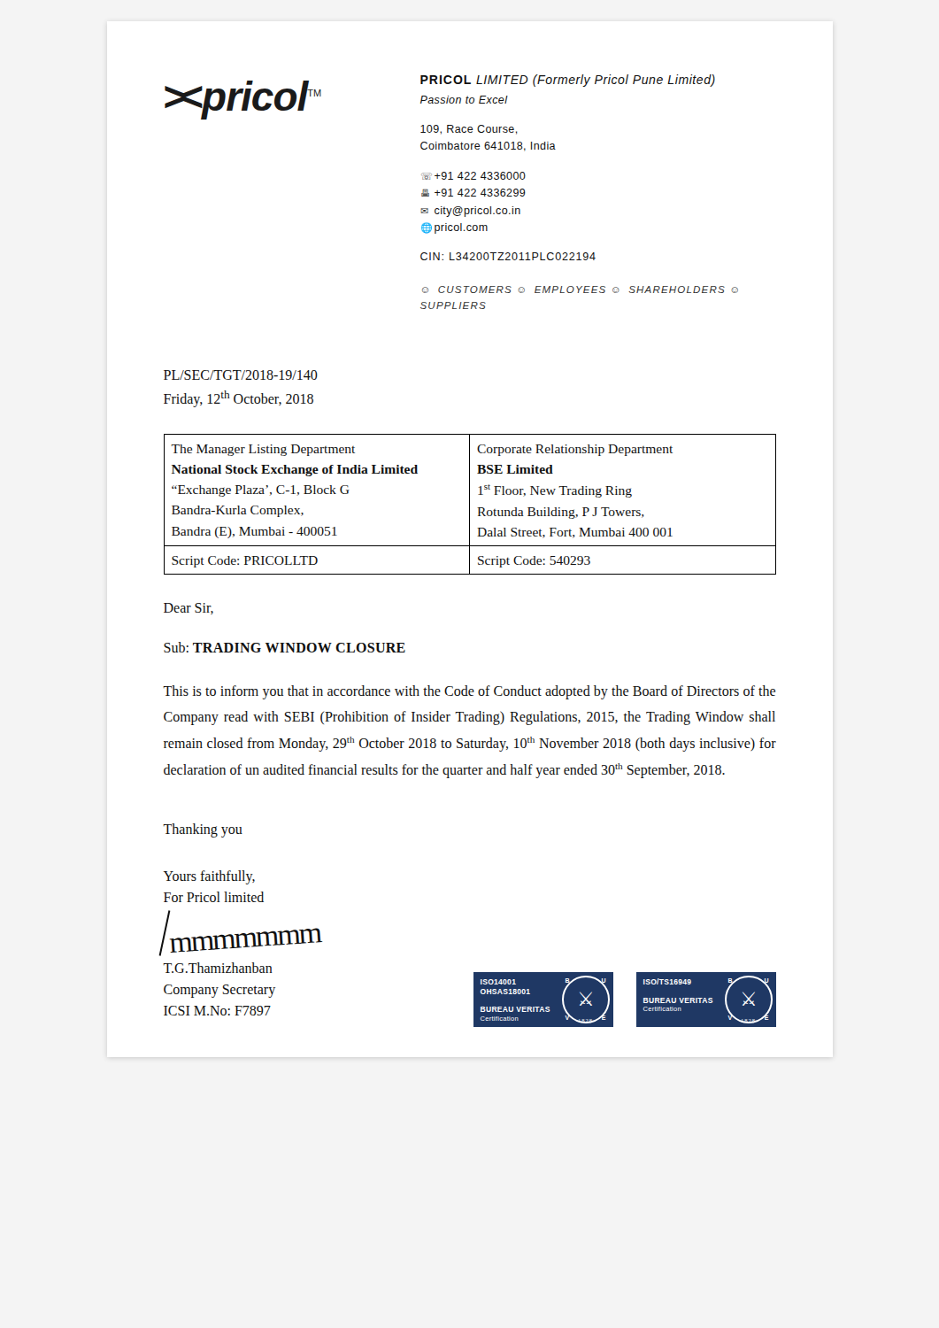> <pricol TM
PRICOL LIMITED (Formerly Pricol Pune Limited)
Passion to Excel
109, Race Course,
Coimbatore 641018, India
☏+91 422 4336000
🖶+91 422 4336299
✉city@pricol.co.in
🌐pricol.com
CIN: L34200TZ2011PLC022194
☺ CUSTOMERS ☺ EMPLOYEES ☺ SHAREHOLDERS ☺ SUPPLIERS
PL/SEC/TGT/2018-19/140
Friday, 12th October, 2018
| The Manager Listing Department National Stock Exchange of India Limited “Exchange Plaza’, C-1, Block G Bandra-Kurla Complex, Bandra (E), Mumbai - 400051 | Corporate Relationship Department BSE Limited 1 st Floor, New Trading Ring Rotunda Building, P J Towers, Dalal Street, Fort, Mumbai 400 001 |
| Script Code: PRICOLLTD | Script Code: 540293 |
Dear Sir,
Sub: TRADING WINDOW CLOSURE
This is to inform you that in accordance with the Code of Conduct adopted by the Board of Directors of the Company read with SEBI (Prohibition of Insider Trading) Regulations, 2015, the Trading Window shall remain closed from Monday, 29th October 2018 to Saturday, 10th November 2018 (both days inclusive) for declaration of un audited financial results for the quarter and half year ended 30th September, 2018.
Thanking you
Yours faithfully,
For Pricol limited
mmmmmmm
T.G.Thamizhanban
Company Secretary
ICSI M.No: F7897
ISO14001
OHSAS18001
BUREAU VERITAS
Certification
B U V E
⚔
1828
ISO/TS16949
BUREAU VERITAS
Certification
B U V E
⚔
1828